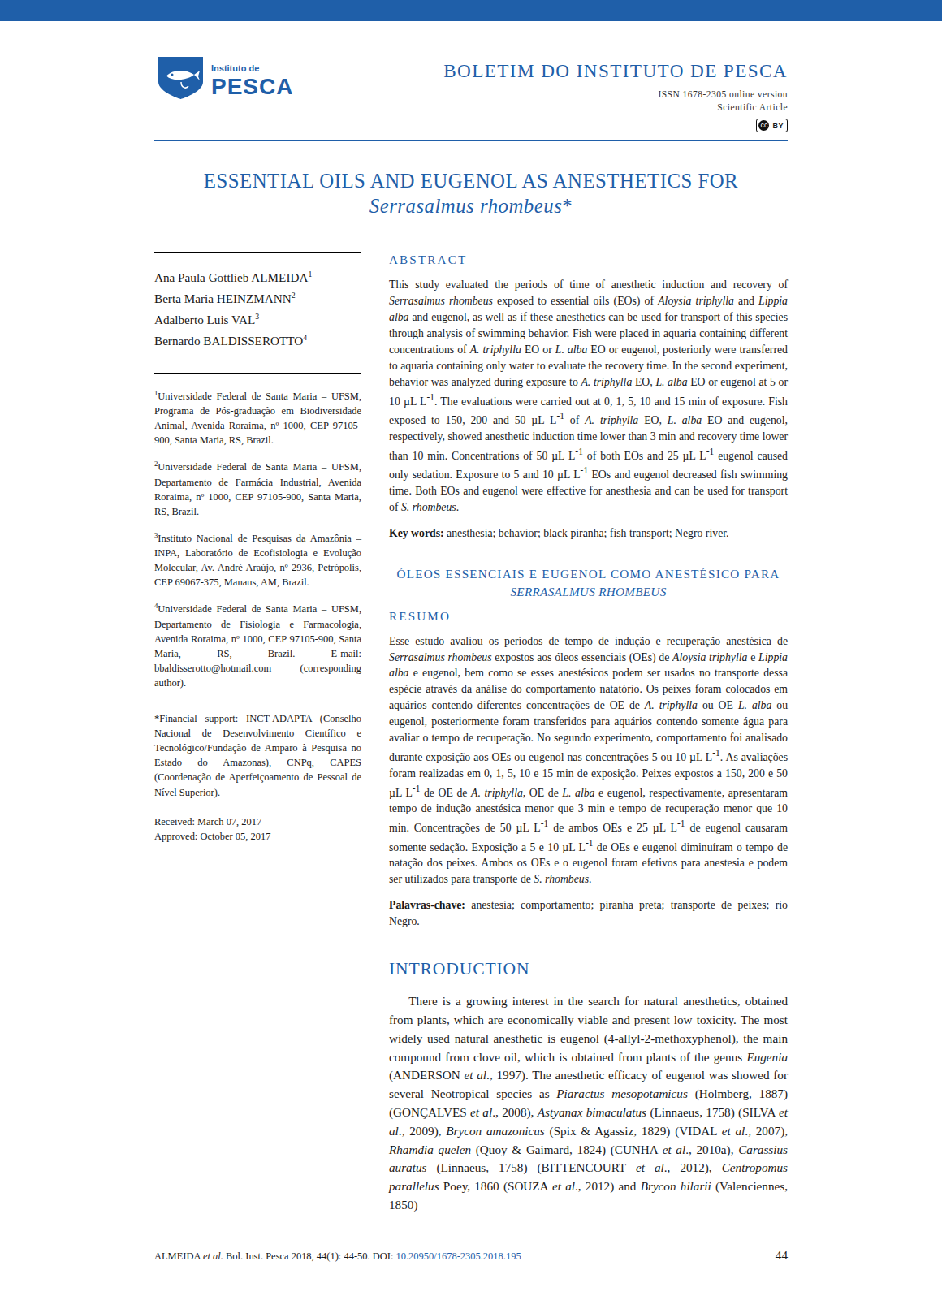Instituto de PESCA
Boletim do Instituto de Pesca
ISSN 1678-2305 online version
Scientific Article
cc BY
Essential oils and eugenol as anesthetics for
Serrasalmus rhombeus*
Ana Paula Gottlieb ALMEIDA1
Berta Maria HEINZMANN2
Adalberto Luis VAL3
Bernardo BALDISSEROTTO4
1Universidade Federal de Santa Maria – UFSM, Programa de Pós-graduação em Biodiversidade Animal, Avenida Roraima, nº 1000, CEP 97105-900, Santa Maria, RS, Brazil.
2Universidade Federal de Santa Maria – UFSM, Departamento de Farmácia Industrial, Avenida Roraima, nº 1000, CEP 97105-900, Santa Maria, RS, Brazil.
3Instituto Nacional de Pesquisas da Amazônia – INPA, Laboratório de Ecofisiologia e Evolução Molecular, Av. André Araújo, nº 2936, Petrópolis, CEP 69067-375, Manaus, AM, Brazil.
4Universidade Federal de Santa Maria – UFSM, Departamento de Fisiologia e Farmacologia, Avenida Roraima, nº 1000, CEP 97105-900, Santa Maria, RS, Brazil. E-mail: bbaldisserotto@hotmail.com (corresponding author).
*Financial support: INCT-ADAPTA (Conselho Nacional de Desenvolvimento Científico e Tecnológico/Fundação de Amparo à Pesquisa no Estado do Amazonas), CNPq, CAPES (Coordenação de Aperfeiçoamento de Pessoal de Nível Superior).
Received: March 07, 2017
Approved: October 05, 2017
Abstract
This study evaluated the periods of time of anesthetic induction and recovery of Serrasalmus rhombeus exposed to essential oils (EOs) of Aloysia triphylla and Lippia alba and eugenol, as well as if these anesthetics can be used for transport of this species through analysis of swimming behavior. Fish were placed in aquaria containing different concentrations of A. triphylla EO or L. alba EO or eugenol, posteriorly were transferred to aquaria containing only water to evaluate the recovery time. In the second experiment, behavior was analyzed during exposure to A. triphylla EO, L. alba EO or eugenol at 5 or 10 µL L-1. The evaluations were carried out at 0, 1, 5, 10 and 15 min of exposure. Fish exposed to 150, 200 and 50 µL L-1 of A. triphylla EO, L. alba EO and eugenol, respectively, showed anesthetic induction time lower than 3 min and recovery time lower than 10 min. Concentrations of 50 µL L-1 of both EOs and 25 µL L-1 eugenol caused only sedation. Exposure to 5 and 10 µL L-1 EOs and eugenol decreased fish swimming time. Both EOs and eugenol were effective for anesthesia and can be used for transport of S. rhombeus.
Key words: anesthesia; behavior; black piranha; fish transport; Negro river.
Óleos essenciais e eugenol como anestésico para
Serrasalmus rhombeus
Resumo
Esse estudo avaliou os períodos de tempo de indução e recuperação anestésica de Serrasalmus rhombeus expostos aos óleos essenciais (OEs) de Aloysia triphylla e Lippia alba e eugenol, bem como se esses anestésicos podem ser usados no transporte dessa espécie através da análise do comportamento natatório. Os peixes foram colocados em aquários contendo diferentes concentrações de OE de A. triphylla ou OE L. alba ou eugenol, posteriormente foram transferidos para aquários contendo somente água para avaliar o tempo de recuperação. No segundo experimento, comportamento foi analisado durante exposição aos OEs ou eugenol nas concentrações 5 ou 10 µL L-1. As avaliações foram realizadas em 0, 1, 5, 10 e 15 min de exposição. Peixes expostos a 150, 200 e 50 µL L-1 de OE de A. triphylla, OE de L. alba e eugenol, respectivamente, apresentaram tempo de indução anestésica menor que 3 min e tempo de recuperação menor que 10 min. Concentrações de 50 µL L-1 de ambos OEs e 25 µL L-1 de eugenol causaram somente sedação. Exposição a 5 e 10 µL L-1 de OEs e eugenol diminuíram o tempo de natação dos peixes. Ambos os OEs e o eugenol foram efetivos para anestesia e podem ser utilizados para transporte de S. rhombeus.
Palavras-chave: anestesia; comportamento; piranha preta; transporte de peixes; rio Negro.
Introduction
There is a growing interest in the search for natural anesthetics, obtained from plants, which are economically viable and present low toxicity. The most widely used natural anesthetic is eugenol (4-allyl-2-methoxyphenol), the main compound from clove oil, which is obtained from plants of the genus Eugenia (ANDERSON et al., 1997). The anesthetic efficacy of eugenol was showed for several Neotropical species as Piaractus mesopotamicus (Holmberg, 1887) (GONÇALVES et al., 2008), Astyanax bimaculatus (Linnaeus, 1758) (SILVA et al., 2009), Brycon amazonicus (Spix & Agassiz, 1829) (VIDAL et al., 2007), Rhamdia quelen (Quoy & Gaimard, 1824) (CUNHA et al., 2010a), Carassius auratus (Linnaeus, 1758) (BITTENCOURT et al., 2012), Centropomus parallelus Poey, 1860 (SOUZA et al., 2012) and Brycon hilarii (Valenciennes, 1850)
ALMEIDA et al. Bol. Inst. Pesca 2018, 44(1): 44-50. DOI: 10.20950/1678-2305.2018.195
44